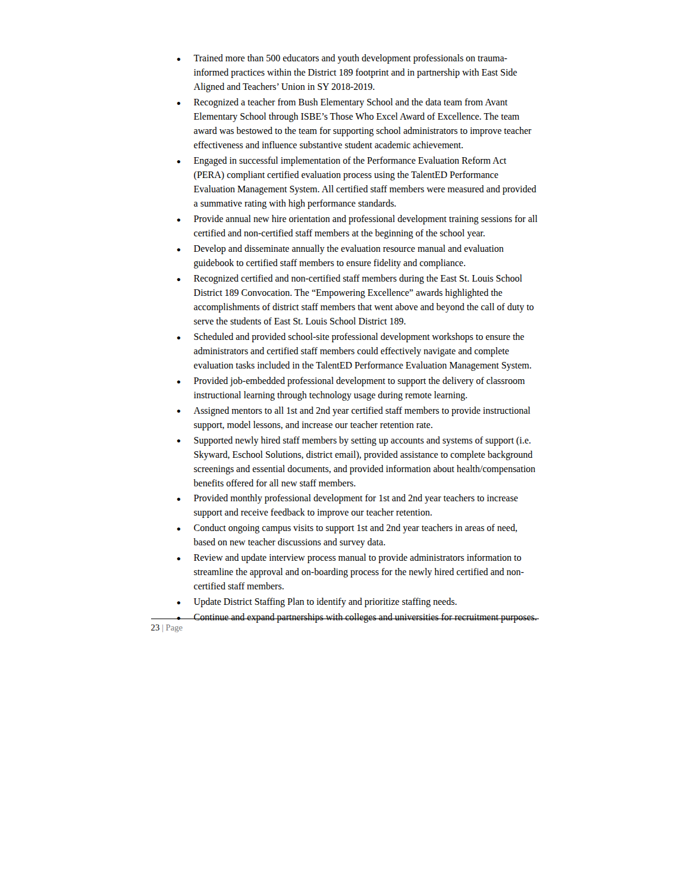Trained more than 500 educators and youth development professionals on trauma-informed practices within the District 189 footprint and in partnership with East Side Aligned and Teachers’ Union in SY 2018-2019.
Recognized a teacher from Bush Elementary School and the data team from Avant Elementary School through ISBE’s Those Who Excel Award of Excellence. The team award was bestowed to the team for supporting school administrators to improve teacher effectiveness and influence substantive student academic achievement.
Engaged in successful implementation of the Performance Evaluation Reform Act (PERA) compliant certified evaluation process using the TalentED Performance Evaluation Management System. All certified staff members were measured and provided a summative rating with high performance standards.
Provide annual new hire orientation and professional development training sessions for all certified and non-certified staff members at the beginning of the school year.
Develop and disseminate annually the evaluation resource manual and evaluation guidebook to certified staff members to ensure fidelity and compliance.
Recognized certified and non-certified staff members during the East St. Louis School District 189 Convocation. The “Empowering Excellence” awards highlighted the accomplishments of district staff members that went above and beyond the call of duty to serve the students of East St. Louis School District 189.
Scheduled and provided school-site professional development workshops to ensure the administrators and certified staff members could effectively navigate and complete evaluation tasks included in the TalentED Performance Evaluation Management System.
Provided job-embedded professional development to support the delivery of classroom instructional learning through technology usage during remote learning.
Assigned mentors to all 1st and 2nd year certified staff members to provide instructional support, model lessons, and increase our teacher retention rate.
Supported newly hired staff members by setting up accounts and systems of support (i.e. Skyward, Eschool Solutions, district email), provided assistance to complete background screenings and essential documents, and provided information about health/compensation benefits offered for all new staff members.
Provided monthly professional development for 1st and 2nd year teachers to increase support and receive feedback to improve our teacher retention.
Conduct ongoing campus visits to support 1st and 2nd year teachers in areas of need, based on new teacher discussions and survey data.
Review and update interview process manual to provide administrators information to streamline the approval and on-boarding process for the newly hired certified and non-certified staff members.
Update District Staffing Plan to identify and prioritize staffing needs.
Continue and expand partnerships with colleges and universities for recruitment purposes.
23 | Page